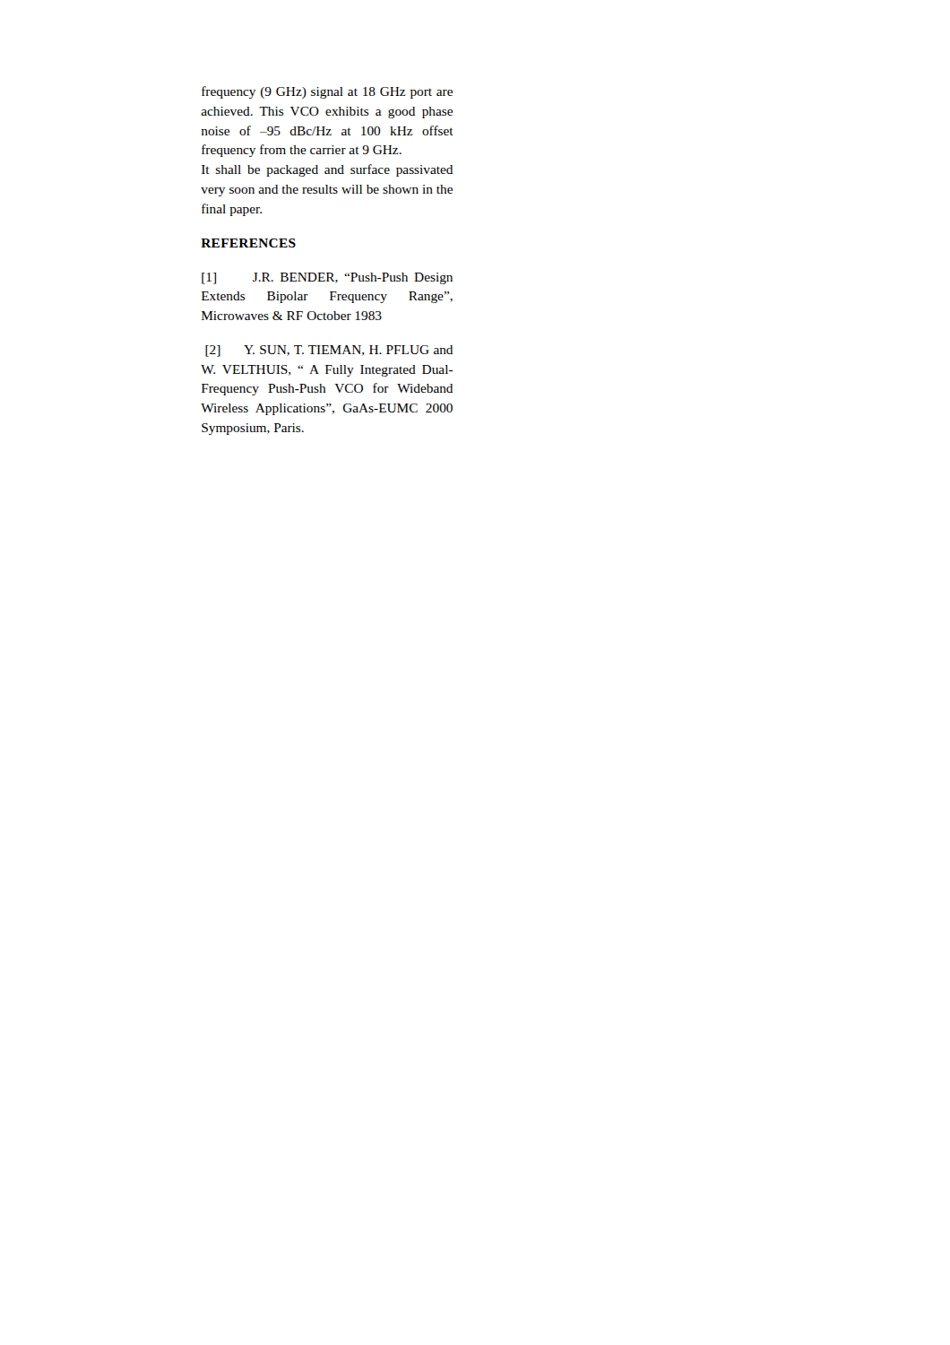frequency (9 GHz) signal at 18 GHz port are achieved. This VCO exhibits a good phase noise of –95 dBc/Hz at 100 kHz offset frequency from the carrier at 9 GHz.
It shall be packaged and surface passivated very soon and the results will be shown in the final paper.
REFERENCES
[1] J.R. BENDER, “Push-Push Design Extends Bipolar Frequency Range”, Microwaves & RF October 1983
[2] Y. SUN, T. TIEMAN, H. PFLUG and W. VELTHUIS, “ A Fully Integrated Dual-Frequency Push-Push VCO for Wideband Wireless Applications”, GaAs-EUMC 2000 Symposium, Paris.